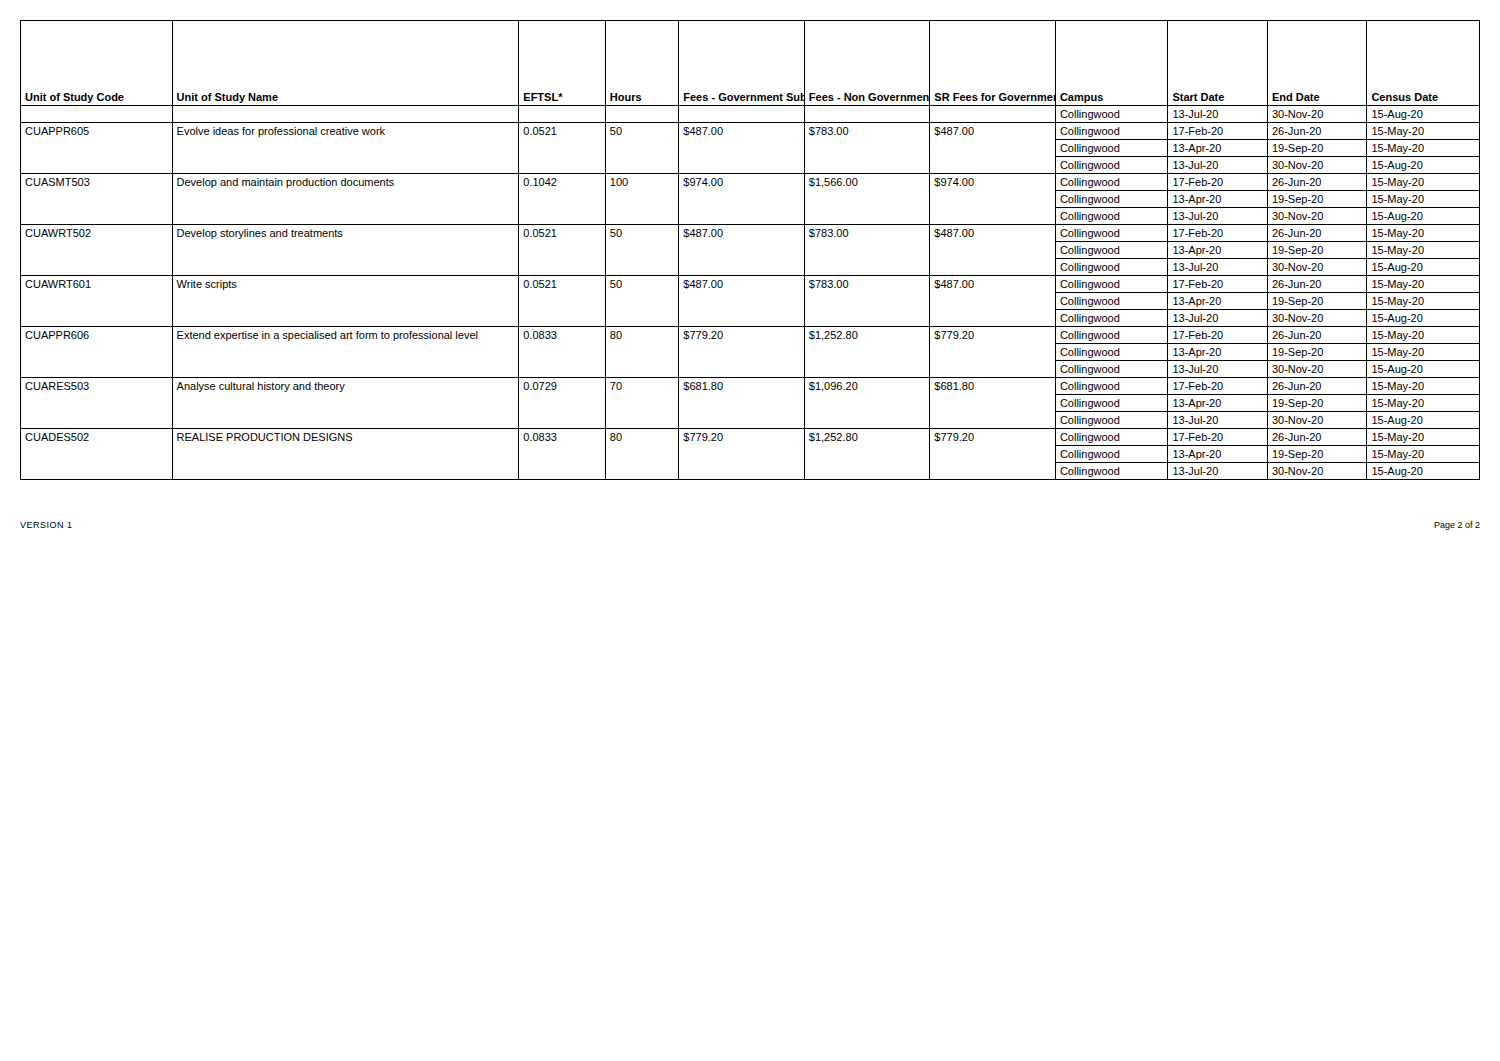| Unit of Study Code | Unit of Study Name | EFTSL* | Hours | Fees - Government Subsidised Students ($) | Fees - Non Government Subsidised Student ($) | SR Fees for Government Subsidised Student ($) | Campus | Start Date | End Date | Census Date |
| --- | --- | --- | --- | --- | --- | --- | --- | --- | --- | --- |
| | | | | | | | Collingwood | 13-Jul-20 | 30-Nov-20 | 15-Aug-20 |
| CUAPPR605 | Evolve ideas for professional creative work | 0.0521 | 50 | $487.00 | $783.00 | $487.00 | Collingwood | 17-Feb-20 | 26-Jun-20 | 15-May-20 |
| Collingwood | 13-Apr-20 | 19-Sep-20 | 15-May-20 |
| Collingwood | 13-Jul-20 | 30-Nov-20 | 15-Aug-20 |
| CUASMT503 | Develop and maintain production documents | 0.1042 | 100 | $974.00 | $1,566.00 | $974.00 | Collingwood | 17-Feb-20 | 26-Jun-20 | 15-May-20 |
| Collingwood | 13-Apr-20 | 19-Sep-20 | 15-May-20 |
| Collingwood | 13-Jul-20 | 30-Nov-20 | 15-Aug-20 |
| CUAWRT502 | Develop storylines and treatments | 0.0521 | 50 | $487.00 | $783.00 | $487.00 | Collingwood | 17-Feb-20 | 26-Jun-20 | 15-May-20 |
| Collingwood | 13-Apr-20 | 19-Sep-20 | 15-May-20 |
| Collingwood | 13-Jul-20 | 30-Nov-20 | 15-Aug-20 |
| CUAWRT601 | Write scripts | 0.0521 | 50 | $487.00 | $783.00 | $487.00 | Collingwood | 17-Feb-20 | 26-Jun-20 | 15-May-20 |
| Collingwood | 13-Apr-20 | 19-Sep-20 | 15-May-20 |
| Collingwood | 13-Jul-20 | 30-Nov-20 | 15-Aug-20 |
| CUAPPR606 | Extend expertise in a specialised art form to professional level | 0.0833 | 80 | $779.20 | $1,252.80 | $779.20 | Collingwood | 17-Feb-20 | 26-Jun-20 | 15-May-20 |
| Collingwood | 13-Apr-20 | 19-Sep-20 | 15-May-20 |
| Collingwood | 13-Jul-20 | 30-Nov-20 | 15-Aug-20 |
| CUARES503 | Analyse cultural history and theory | 0.0729 | 70 | $681.80 | $1,096.20 | $681.80 | Collingwood | 17-Feb-20 | 26-Jun-20 | 15-May-20 |
| Collingwood | 13-Apr-20 | 19-Sep-20 | 15-May-20 |
| Collingwood | 13-Jul-20 | 30-Nov-20 | 15-Aug-20 |
| CUADES502 | REALISE PRODUCTION DESIGNS | 0.0833 | 80 | $779.20 | $1,252.80 | $779.20 | Collingwood | 17-Feb-20 | 26-Jun-20 | 15-May-20 |
| Collingwood | 13-Apr-20 | 19-Sep-20 | 15-May-20 |
| Collingwood | 13-Jul-20 | 30-Nov-20 | 15-Aug-20 |
VERSION 1 Page 2 of 2